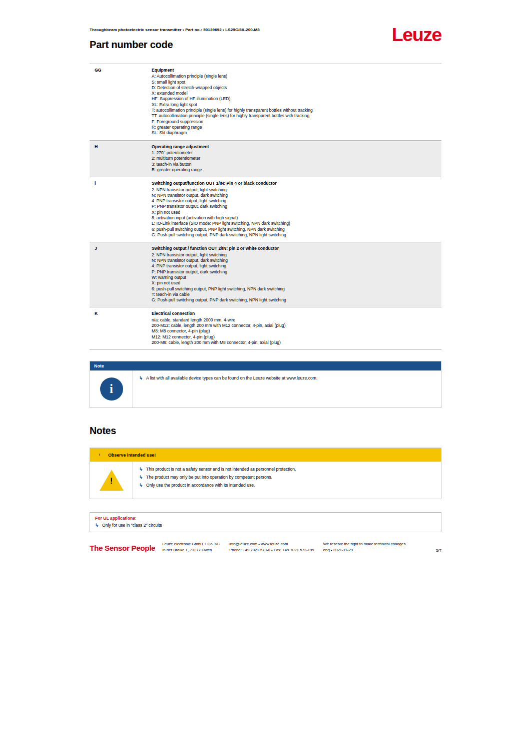Throughbeam photoelectric sensor transmitter • Part no.: 50139692 • LS25C/8X-200-M8
Part number code
Leuze
| GG | Equipment A: Autocollimation principle (single lens) S: small light spot D: Detection of stretch-wrapped objects X: extended model HF: Suppression of HF illumination (LED) XL: Extra long light spot T: autocollimation principle (single lens) for highly transparent bottles without tracking TT: autocollimation principle (single lens) for highly transparent bottles with tracking F: Foreground suppression R: greater operating range SL: Slit diaphragm |
| H | Operating range adjustment 1: 270° potentiometer 2: multiturn potentiometer 3: teach-in via button R: greater operating range |
| i | Switching output/function OUT 1/IN: Pin 4 or black conductor 2: NPN transistor output, light switching N: NPN transistor output, dark switching 4: PNP transistor output, light switching P: PNP transistor output, dark switching X: pin not used 8: activation input (activation with high signal) L: IO-Link interface (SIO mode: PNP light switching, NPN dark switching) 6: push-pull switching output, PNP light switching, NPN dark switching G: Push-pull switching output, PNP dark switching, NPN light switching |
| J | Switching output / function OUT 2/IN: pin 2 or white conductor 2: NPN transistor output, light switching N: NPN transistor output, dark switching 4: PNP transistor output, light switching P: PNP transistor output, dark switching W: warning output X: pin not used 6: push-pull switching output, PNP light switching, NPN dark switching T: teach-in via cable G: Push-pull switching output, PNP dark switching, NPN light switching |
| K | Electrical connection n/a: cable, standard length 2000 mm, 4-wire 200-M12: cable, length 200 mm with M12 connector, 4-pin, axial (plug) M8: M8 connector, 4-pin (plug) M12: M12 connector, 4-pin (plug) 200-M8: cable, length 200 mm with M8 connector, 4-pin, axial (plug) |
Note
i
↳A list with all available device types can be found on the Leuze website at www.leuze.com.
Notes
Observe intended use!
↳This product is not a safety sensor and is not intended as personnel protection.
↳The product may only be put into operation by competent persons.
↳Only use the product in accordance with its intended use.
For UL applications:
↳Only for use in "class 2" circuits
The Sensor People
Leuze electronic GmbH + Co. KG
In der Braike 1, 73277 Owen
info@leuze.com • www.leuze.com
Phone: +49 7021 573-0 • Fax: +49 7021 573-199
We reserve the right to make technical changes
eng • 2021-11-29
5/7